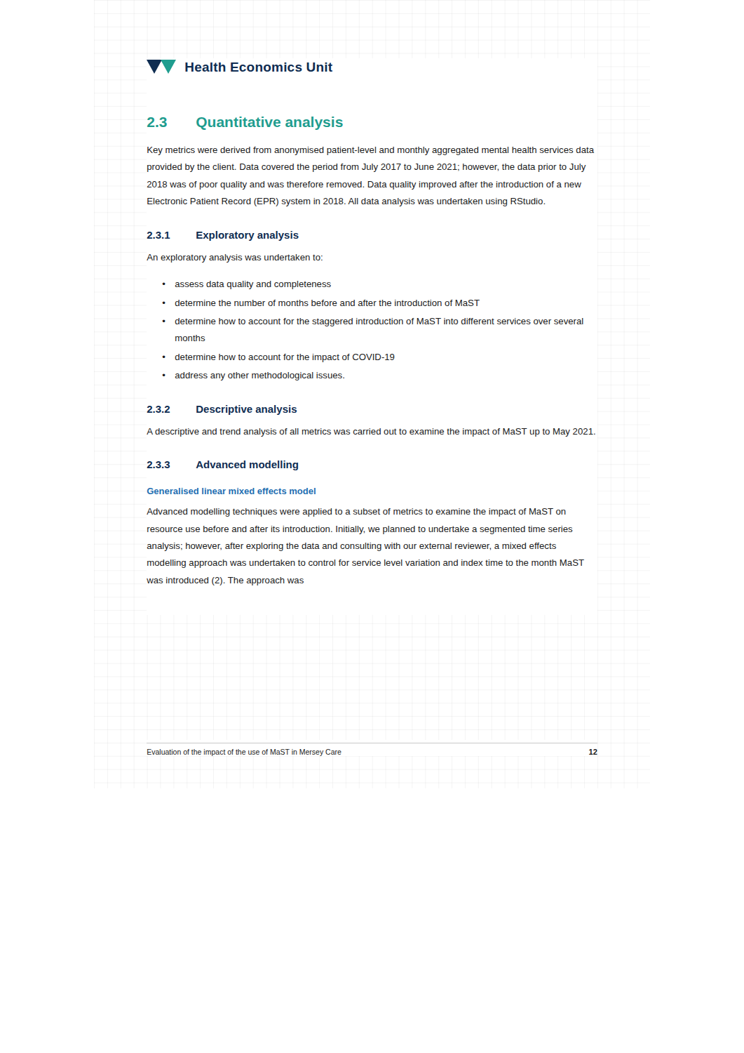Health Economics Unit
2.3 Quantitative analysis
Key metrics were derived from anonymised patient-level and monthly aggregated mental health services data provided by the client. Data covered the period from July 2017 to June 2021; however, the data prior to July 2018 was of poor quality and was therefore removed. Data quality improved after the introduction of a new Electronic Patient Record (EPR) system in 2018. All data analysis was undertaken using RStudio.
2.3.1 Exploratory analysis
An exploratory analysis was undertaken to:
assess data quality and completeness
determine the number of months before and after the introduction of MaST
determine how to account for the staggered introduction of MaST into different services over several months
determine how to account for the impact of COVID-19
address any other methodological issues.
2.3.2 Descriptive analysis
A descriptive and trend analysis of all metrics was carried out to examine the impact of MaST up to May 2021.
2.3.3 Advanced modelling
Generalised linear mixed effects model
Advanced modelling techniques were applied to a subset of metrics to examine the impact of MaST on resource use before and after its introduction. Initially, we planned to undertake a segmented time series analysis; however, after exploring the data and consulting with our external reviewer, a mixed effects modelling approach was undertaken to control for service level variation and index time to the month MaST was introduced (2). The approach was
Evaluation of the impact of the use of MaST in Mersey Care
12